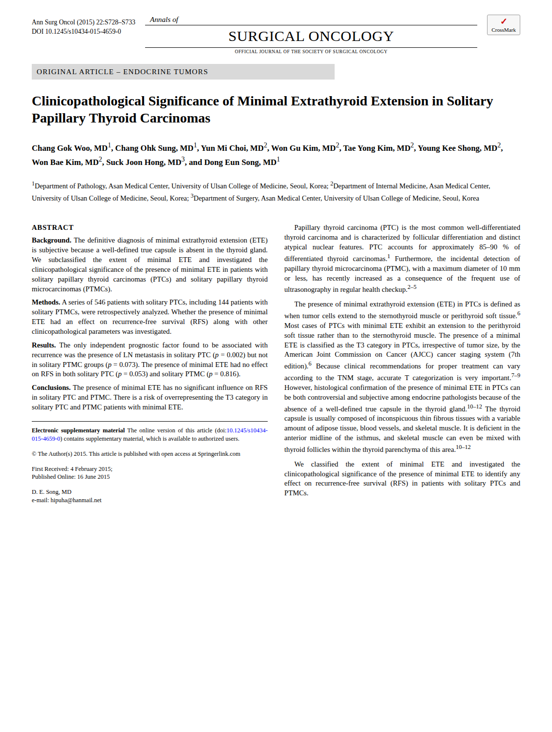Ann Surg Oncol (2015) 22:S728–S733
DOI 10.1245/s10434-015-4659-0
Annals of
SURGICAL ONCOLOGY
OFFICIAL JOURNAL OF THE SOCIETY OF SURGICAL ONCOLOGY
✓ CrossMark
ORIGINAL ARTICLE – ENDOCRINE TUMORS
Clinicopathological Significance of Minimal Extrathyroid Extension in Solitary Papillary Thyroid Carcinomas
Chang Gok Woo, MD1, Chang Ohk Sung, MD1, Yun Mi Choi, MD2, Won Gu Kim, MD2, Tae Yong Kim, MD2, Young Kee Shong, MD2, Won Bae Kim, MD2, Suck Joon Hong, MD3, and Dong Eun Song, MD1
1Department of Pathology, Asan Medical Center, University of Ulsan College of Medicine, Seoul, Korea; 2Department of Internal Medicine, Asan Medical Center, University of Ulsan College of Medicine, Seoul, Korea; 3Department of Surgery, Asan Medical Center, University of Ulsan College of Medicine, Seoul, Korea
ABSTRACT
Background. The definitive diagnosis of minimal extrathyroid extension (ETE) is subjective because a well-defined true capsule is absent in the thyroid gland. We subclassified the extent of minimal ETE and investigated the clinicopathological significance of the presence of minimal ETE in patients with solitary papillary thyroid carcinomas (PTCs) and solitary papillary thyroid microcarcinomas (PTMCs).
Methods. A series of 546 patients with solitary PTCs, including 144 patients with solitary PTMCs, were retrospectively analyzed. Whether the presence of minimal ETE had an effect on recurrence-free survival (RFS) along with other clinicopathological parameters was investigated.
Results. The only independent prognostic factor found to be associated with recurrence was the presence of LN metastasis in solitary PTC (p = 0.002) but not in solitary PTMC groups (p = 0.073). The presence of minimal ETE had no effect on RFS in both solitary PTC (p = 0.053) and solitary PTMC (p = 0.816).
Conclusions. The presence of minimal ETE has no significant influence on RFS in solitary PTC and PTMC. There is a risk of overrepresenting the T3 category in solitary PTC and PTMC patients with minimal ETE.
Electronic supplementary material The online version of this article (doi:10.1245/s10434-015-4659-0) contains supplementary material, which is available to authorized users.
© The Author(s) 2015. This article is published with open access at Springerlink.com
First Received: 4 February 2015;
Published Online: 16 June 2015
D. E. Song, MD
e-mail: hipuha@hanmail.net
Papillary thyroid carcinoma (PTC) is the most common well-differentiated thyroid carcinoma and is characterized by follicular differentiation and distinct atypical nuclear features. PTC accounts for approximately 85–90 % of differentiated thyroid carcinomas.1 Furthermore, the incidental detection of papillary thyroid microcarcinoma (PTMC), with a maximum diameter of 10 mm or less, has recently increased as a consequence of the frequent use of ultrasonography in regular health checkup.2–5
The presence of minimal extrathyroid extension (ETE) in PTCs is defined as when tumor cells extend to the sternothyroid muscle or perithyroid soft tissue.6 Most cases of PTCs with minimal ETE exhibit an extension to the perithyroid soft tissue rather than to the sternothyroid muscle. The presence of a minimal ETE is classified as the T3 category in PTCs, irrespective of tumor size, by the American Joint Commission on Cancer (AJCC) cancer staging system (7th edition).6 Because clinical recommendations for proper treatment can vary according to the TNM stage, accurate T categorization is very important.7–9 However, histological confirmation of the presence of minimal ETE in PTCs can be both controversial and subjective among endocrine pathologists because of the absence of a well-defined true capsule in the thyroid gland.10–12 The thyroid capsule is usually composed of inconspicuous thin fibrous tissues with a variable amount of adipose tissue, blood vessels, and skeletal muscle. It is deficient in the anterior midline of the isthmus, and skeletal muscle can even be mixed with thyroid follicles within the thyroid parenchyma of this area.10–12
We classified the extent of minimal ETE and investigated the clinicopathological significance of the presence of minimal ETE to identify any effect on recurrence-free survival (RFS) in patients with solitary PTCs and PTMCs.